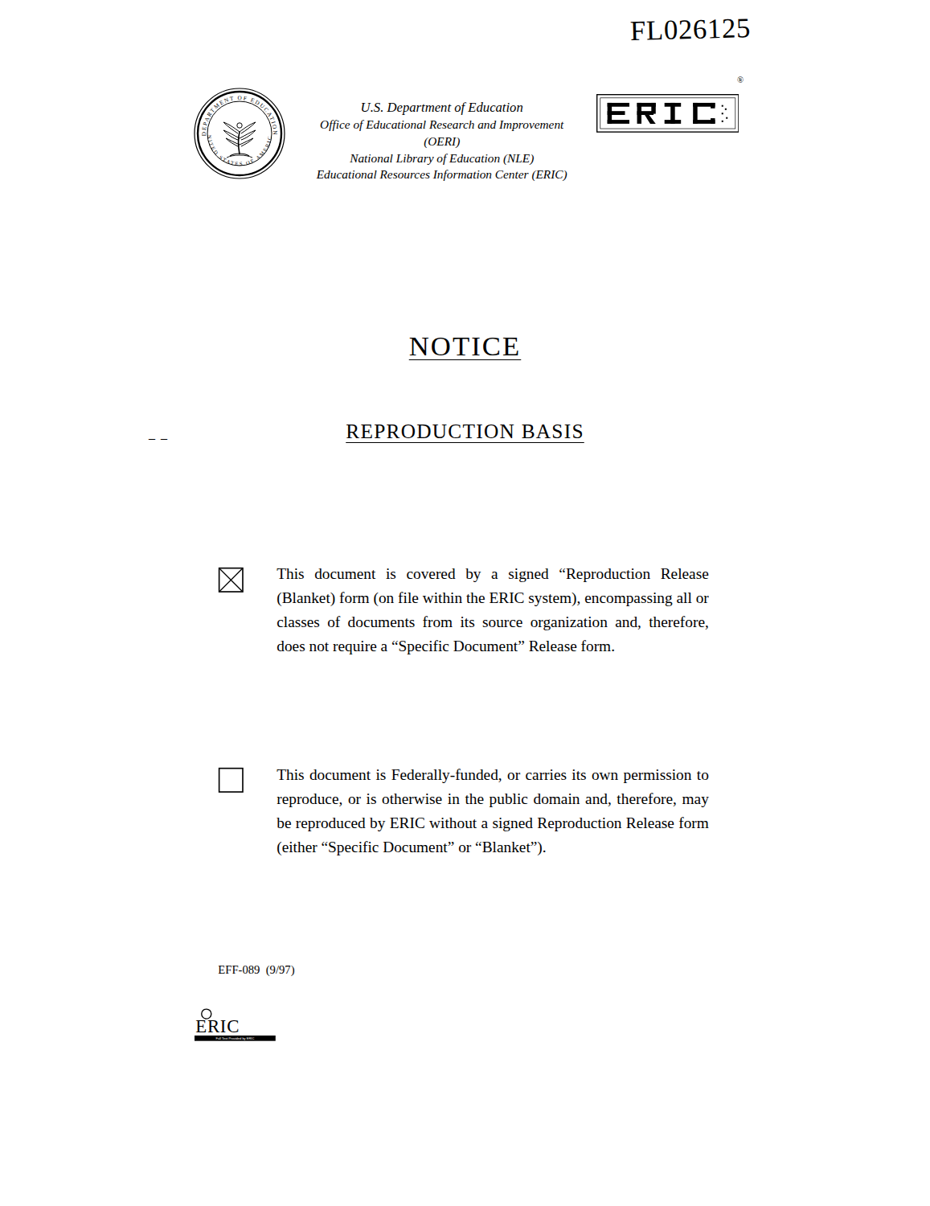FL026125
DEPARTMENT OF EDUCATION UNITED STATES OF AMERICA
U.S. Department of Education
Office of Educational Research and Improvement (OERI)
National Library of Education (NLE)
Educational Resources Information Center (ERIC)
®
NOTICE
REPRODUCTION BASIS
This document is covered by a signed “Reproduction Release (Blanket) form (on file within the ERIC system), encompassing all or classes of documents from its source organization and, therefore, does not require a “Specific Document” Release form.
This document is Federally-funded, or carries its own permission to reproduce, or is otherwise in the public domain and, therefore, may be reproduced by ERIC without a signed Reproduction Release form (either “Specific Document” or “Blanket”).
EFF-089 (9/97)
ERIC Full Text Provided by ERIC